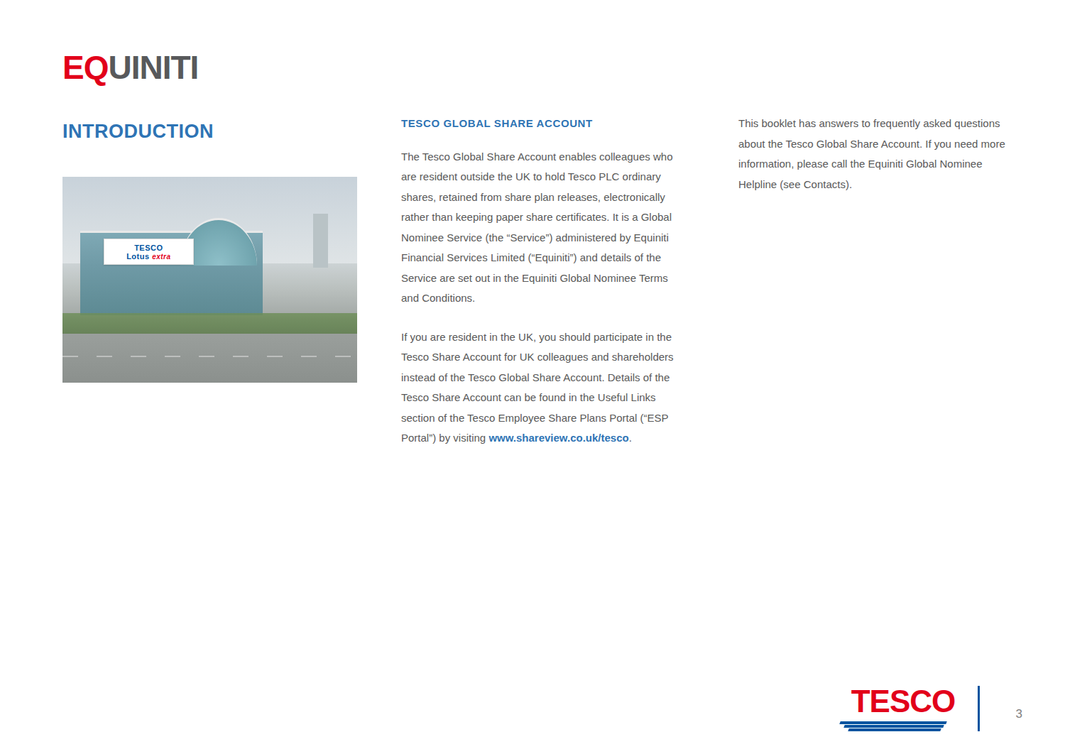EQ UINITI
INTRODUCTION
TESCO
Lotus extra
TESCO GLOBAL SHARE ACCOUNT
The Tesco Global Share Account enables colleagues who are resident outside the UK to hold Tesco PLC ordinary shares, retained from share plan releases, electronically rather than keeping paper share certificates. It is a Global Nominee Service (the “Service”) administered by Equiniti Financial Services Limited (“Equiniti”) and details of the Service are set out in the Equiniti Global Nominee Terms and Conditions.
If you are resident in the UK, you should participate in the Tesco Share Account for UK colleagues and shareholders instead of the Tesco Global Share Account. Details of the Tesco Share Account can be found in the Useful Links section of the Tesco Employee Share Plans Portal (“ESP Portal”) by visiting www.shareview.co.uk/tesco.
This booklet has answers to frequently asked questions about the Tesco Global Share Account. If you need more information, please call the Equiniti Global Nominee Helpline (see Contacts).
TESCO
3